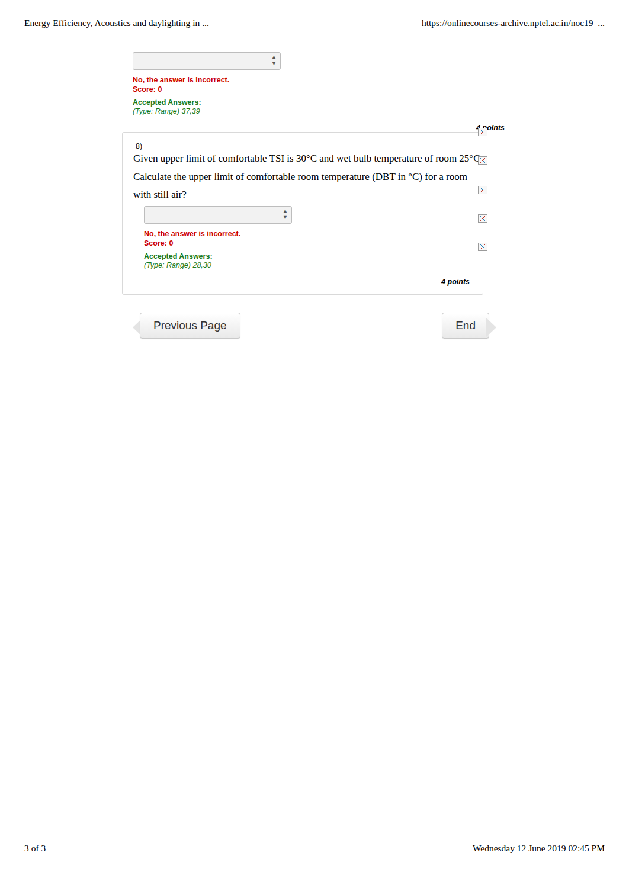Energy Efficiency, Acoustics and daylighting in ...
https://onlinecourses-archive.nptel.ac.in/noc19_...
▲
▼
No, the answer is incorrect.
Score: 0
Accepted Answers:
(Type: Range) 37,39
4 points
8)
Given upper limit of comfortable TSI is 30°C and wet bulb temperature of room 25°C.
Calculate the upper limit of comfortable room temperature (DBT in °C) for a room
with still air?
▲
▼
No, the answer is incorrect.
Score: 0
Accepted Answers:
(Type: Range) 28,30
4 points
Previous Page End
3 of 3
Wednesday 12 June 2019 02:45 PM